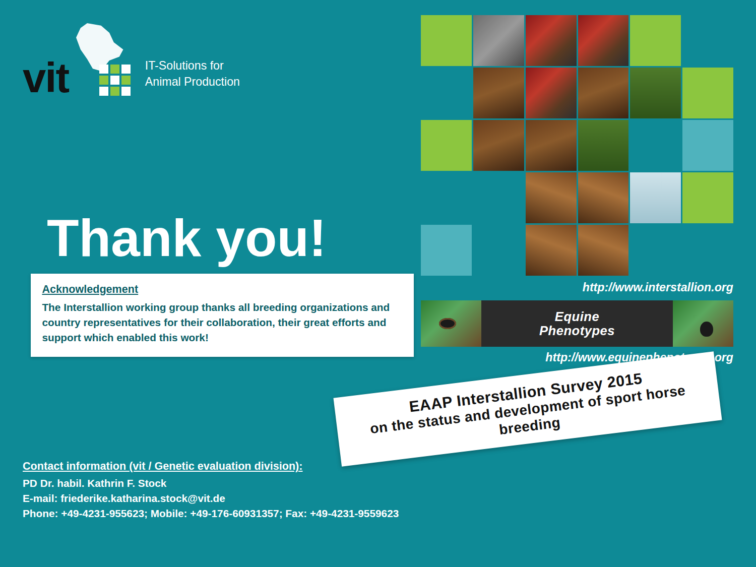vit
IT-Solutions for
Animal Production
Thank you!
Acknowledgement
The Interstallion working group thanks all breeding organizations and country representatives for their collaboration, their great efforts and support which enabled this work!
http://www.interstallion.org
Equine Phenotypes
http://www.equinephenotypes.org
EAAP Interstallion Survey 2015
on the status and development of sport horse breeding
Contact information (vit / Genetic evaluation division):
PD Dr. habil. Kathrin F. Stock
E-mail: friederike.katharina.stock@vit.de
Phone: +49-4231-955623; Mobile: +49-176-60931357; Fax: +49-4231-9559623